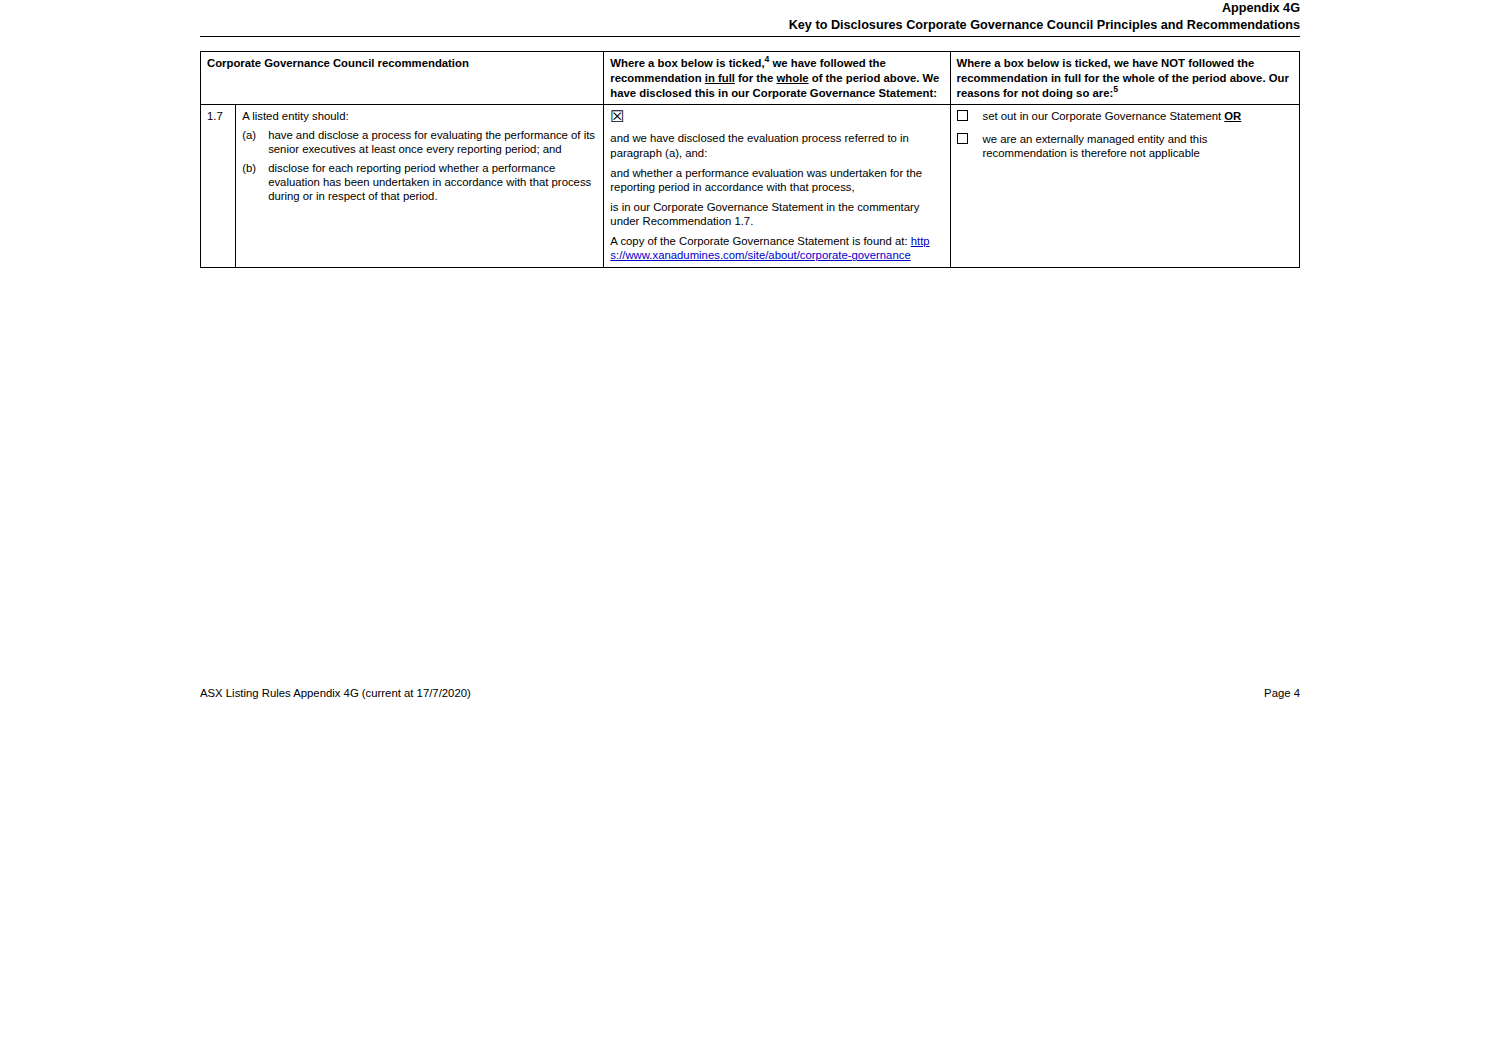Appendix 4G
Key to Disclosures Corporate Governance Council Principles and Recommendations
| Corporate Governance Council recommendation | Where a box below is ticked, 4 we have followed the recommendation in full for the whole of the period above. We have disclosed this in our Corporate Governance Statement: | Where a box below is ticked, we have NOT followed the recommendation in full for the whole of the period above. Our reasons for not doing so are: 5 |
| --- | --- | --- |
| 1.7 | A listed entity should: (a) have and disclose a process for evaluating the performance of its senior executives at least once every reporting period; and (b) disclose for each reporting period whether a performance evaluation has been undertaken in accordance with that process during or in respect of that period. | ☒ and we have disclosed the evaluation process referred to in paragraph (a), and: and whether a performance evaluation was undertaken for the reporting period in accordance with that process, is in our Corporate Governance Statement in the commentary under Recommendation 1.7. A copy of the Corporate Governance Statement is found at: https://www.xanadumines.com/site/about/corporate-governance | set out in our Corporate Governance Statement OR we are an externally managed entity and this recommendation is therefore not applicable |
ASX Listing Rules Appendix 4G (current at 17/7/2020)
Page 4